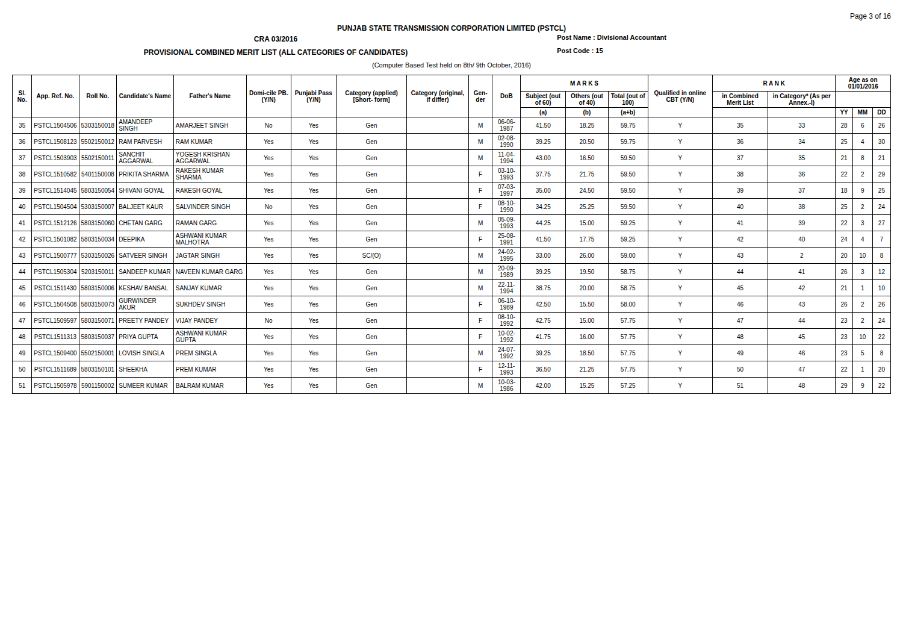Page 3 of 16
PUNJAB STATE TRANSMISSION CORPORATION LIMITED (PSTCL)
CRA 03/2016
Post Name : Divisional Accountant
PROVISIONAL COMBINED MERIT LIST (ALL CATEGORIES OF CANDIDATES)
Post Code : 15
(Computer Based Test held on 8th/ 9th October, 2016)
| Sl. No. | App. Ref. No. | Roll No. | Candidate's Name | Father's Name | Domi-cile PB. (Y/N) | Punjabi Pass (Y/N) | Category (applied) [Short- form] | Category (original, if differ) | Gen-der | DoB | M A R K S | Qualified in online CBT (Y/N) | R A N K | Age as on 01/01/2016 |
| --- | --- | --- | --- | --- | --- | --- | --- | --- | --- | --- | --- | --- | --- | --- |
| Subject (out of 60) | Others (out of 40) | Total (out of 100) | in Combined Merit List | in Category* (As per Annex.-I) | |
| (a) | (b) | (a+b) | | | YY | MM | DD |
| 35 | PSTCL1504506 | 5303150018 | AMANDEEP SINGH | AMARJEET SINGH | No | Yes | Gen | | M | 06-06-1987 | 41.50 | 18.25 | 59.75 | Y | 35 | 33 | 28 | 6 | 26 |
| 36 | PSTCL1508123 | 5502150012 | RAM PARVESH | RAM KUMAR | Yes | Yes | Gen | | M | 02-08-1990 | 39.25 | 20.50 | 59.75 | Y | 36 | 34 | 25 | 4 | 30 |
| 37 | PSTCL1503903 | 5502150011 | SANCHIT AGGARWAL | YOGESH KRISHAN AGGARWAL | Yes | Yes | Gen | | M | 11-04-1994 | 43.00 | 16.50 | 59.50 | Y | 37 | 35 | 21 | 8 | 21 |
| 38 | PSTCL1510582 | 5401150008 | PRIKITA SHARMA | RAKESH KUMAR SHARMA | Yes | Yes | Gen | | F | 03-10-1993 | 37.75 | 21.75 | 59.50 | Y | 38 | 36 | 22 | 2 | 29 |
| 39 | PSTCL1514045 | 5803150054 | SHIVANI GOYAL | RAKESH GOYAL | Yes | Yes | Gen | | F | 07-03-1997 | 35.00 | 24.50 | 59.50 | Y | 39 | 37 | 18 | 9 | 25 |
| 40 | PSTCL1504504 | 5303150007 | BALJEET KAUR | SALVINDER SINGH | No | Yes | Gen | | F | 08-10-1990 | 34.25 | 25.25 | 59.50 | Y | 40 | 38 | 25 | 2 | 24 |
| 41 | PSTCL1512126 | 5803150060 | CHETAN GARG | RAMAN GARG | Yes | Yes | Gen | | M | 05-09-1993 | 44.25 | 15.00 | 59.25 | Y | 41 | 39 | 22 | 3 | 27 |
| 42 | PSTCL1501082 | 5803150034 | DEEPIKA | ASHWANI KUMAR MALHOTRA | Yes | Yes | Gen | | F | 25-08-1991 | 41.50 | 17.75 | 59.25 | Y | 42 | 40 | 24 | 4 | 7 |
| 43 | PSTCL1500777 | 5303150026 | SATVEER SINGH | JAGTAR SINGH | Yes | Yes | SC/(O) | | M | 24-02-1995 | 33.00 | 26.00 | 59.00 | Y | 43 | 2 | 20 | 10 | 8 |
| 44 | PSTCL1505304 | 5203150011 | SANDEEP KUMAR | NAVEEN KUMAR GARG | Yes | Yes | Gen | | M | 20-09-1989 | 39.25 | 19.50 | 58.75 | Y | 44 | 41 | 26 | 3 | 12 |
| 45 | PSTCL1511430 | 5803150006 | KESHAV BANSAL | SANJAY KUMAR | Yes | Yes | Gen | | M | 22-11-1994 | 38.75 | 20.00 | 58.75 | Y | 45 | 42 | 21 | 1 | 10 |
| 46 | PSTCL1504508 | 5803150073 | GURWINDER AKUR | SUKHDEV SINGH | Yes | Yes | Gen | | F | 06-10-1989 | 42.50 | 15.50 | 58.00 | Y | 46 | 43 | 26 | 2 | 26 |
| 47 | PSTCL1509597 | 5803150071 | PREETY PANDEY | VIJAY PANDEY | No | Yes | Gen | | F | 08-10-1992 | 42.75 | 15.00 | 57.75 | Y | 47 | 44 | 23 | 2 | 24 |
| 48 | PSTCL1511313 | 5803150037 | PRIYA GUPTA | ASHWANI KUMAR GUPTA | Yes | Yes | Gen | | F | 10-02-1992 | 41.75 | 16.00 | 57.75 | Y | 48 | 45 | 23 | 10 | 22 |
| 49 | PSTCL1509400 | 5502150001 | LOVISH SINGLA | PREM SINGLA | Yes | Yes | Gen | | M | 24-07-1992 | 39.25 | 18.50 | 57.75 | Y | 49 | 46 | 23 | 5 | 8 |
| 50 | PSTCL1511689 | 5803150101 | SHEEKHA | PREM KUMAR | Yes | Yes | Gen | | F | 12-11-1993 | 36.50 | 21.25 | 57.75 | Y | 50 | 47 | 22 | 1 | 20 |
| 51 | PSTCL1505978 | 5901150002 | SUMEER KUMAR | BALRAM KUMAR | Yes | Yes | Gen | | M | 10-03-1986 | 42.00 | 15.25 | 57.25 | Y | 51 | 48 | 29 | 9 | 22 |